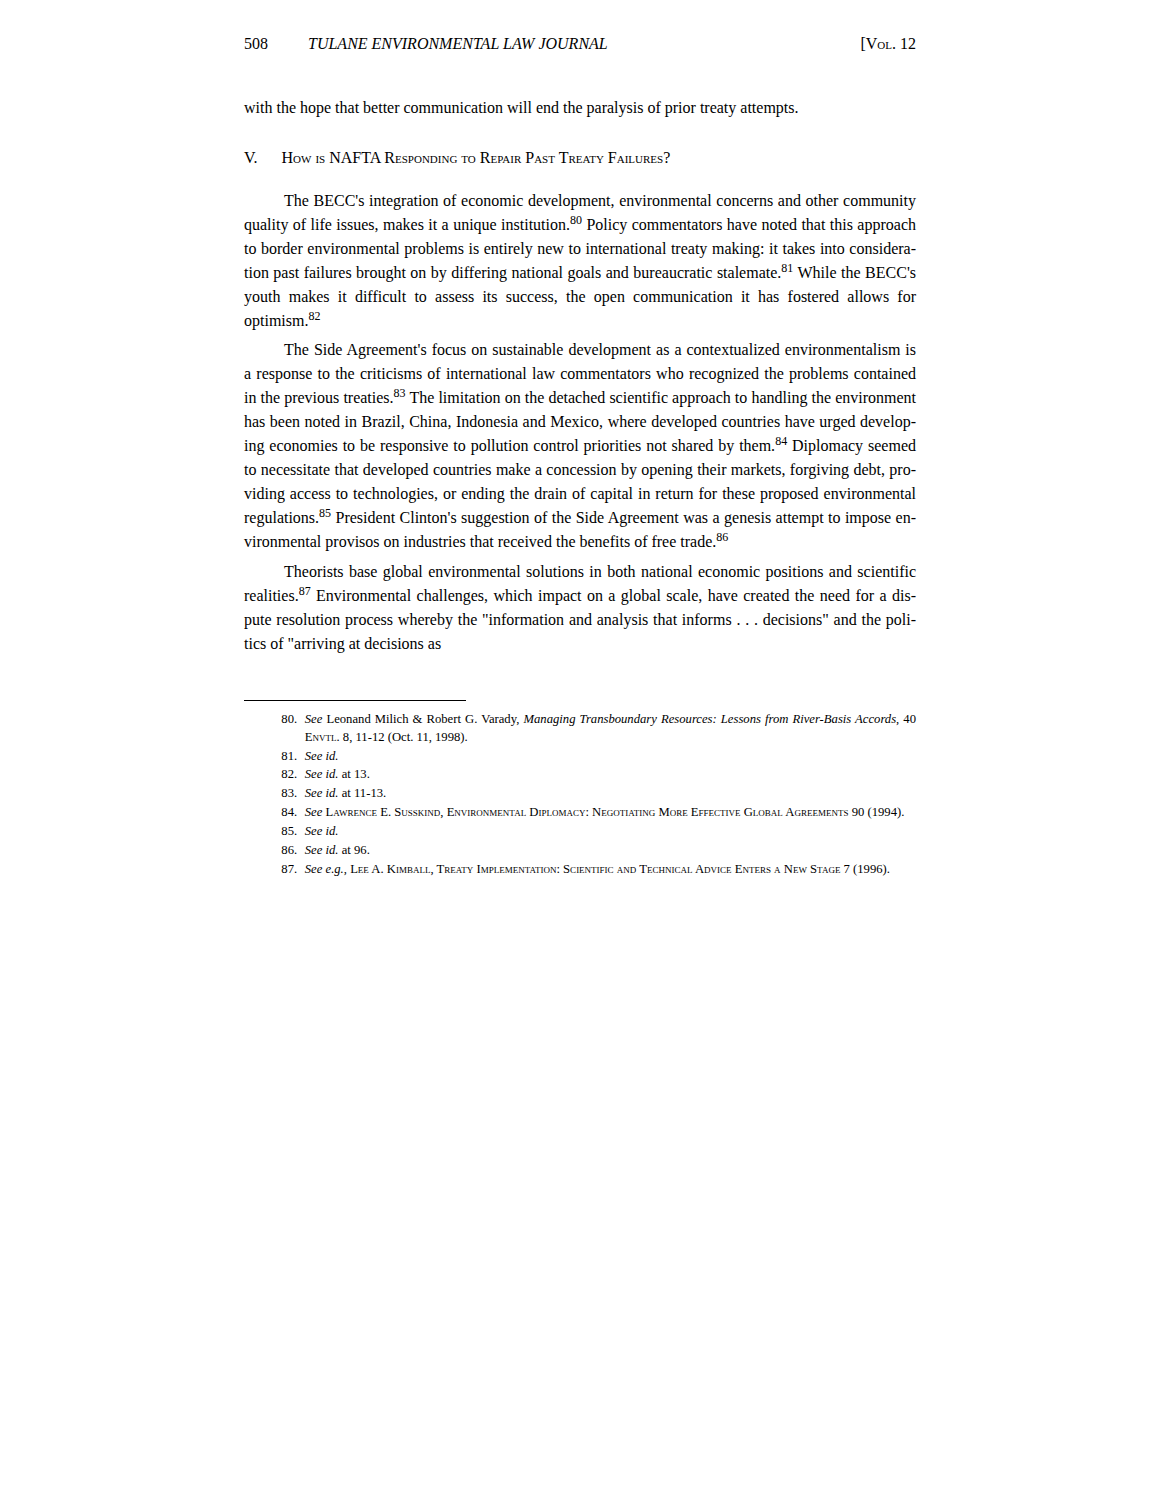508 TULANE ENVIRONMENTAL LAW JOURNAL [Vol. 12
with the hope that better communication will end the paralysis of prior treaty attempts.
V. How is NAFTA Responding to Repair Past Treaty Failures?
The BECC's integration of economic development, environmental concerns and other community quality of life issues, makes it a unique institution.80 Policy commentators have noted that this approach to border environmental problems is entirely new to international treaty making: it takes into consideration past failures brought on by differing national goals and bureaucratic stalemate.81 While the BECC's youth makes it difficult to assess its success, the open communication it has fostered allows for optimism.82
The Side Agreement's focus on sustainable development as a contextualized environmentalism is a response to the criticisms of international law commentators who recognized the problems contained in the previous treaties.83 The limitation on the detached scientific approach to handling the environment has been noted in Brazil, China, Indonesia and Mexico, where developed countries have urged developing economies to be responsive to pollution control priorities not shared by them.84 Diplomacy seemed to necessitate that developed countries make a concession by opening their markets, forgiving debt, providing access to technologies, or ending the drain of capital in return for these proposed environmental regulations.85 President Clinton's suggestion of the Side Agreement was a genesis attempt to impose environmental provisos on industries that received the benefits of free trade.86
Theorists base global environmental solutions in both national economic positions and scientific realities.87 Environmental challenges, which impact on a global scale, have created the need for a dispute resolution process whereby the "information and analysis that informs . . . decisions" and the politics of "arriving at decisions as
80. See Leonand Milich & Robert G. Varady, Managing Transboundary Resources: Lessons from River-Basis Accords, 40 Envtl. 8, 11-12 (Oct. 11, 1998).
81. See id.
82. See id. at 13.
83. See id. at 11-13.
84. See Lawrence E. Susskind, Environmental Diplomacy: Negotiating More Effective Global Agreements 90 (1994).
85. See id.
86. See id. at 96.
87. See e.g., Lee A. Kimball, Treaty Implementation: Scientific and Technical Advice Enters a New Stage 7 (1996).